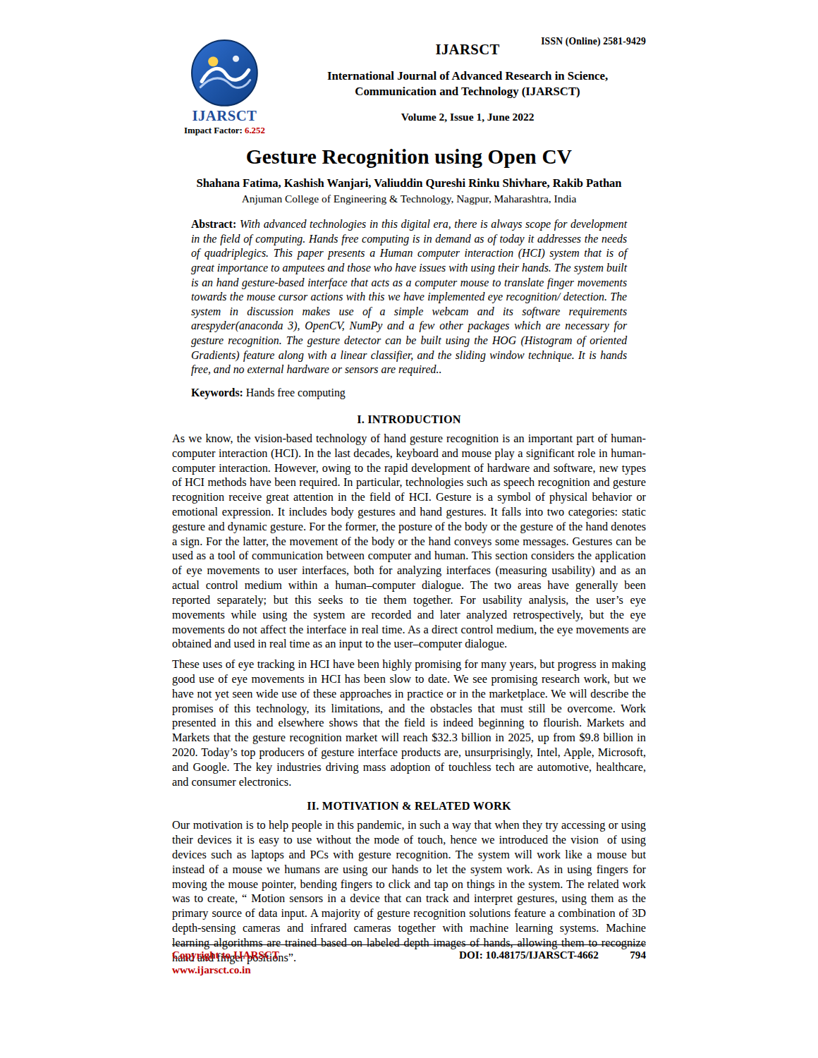ISSN (Online) 2581-9429
IJARSCT
Impact Factor: 6.252
IJARSCT
International Journal of Advanced Research in Science, Communication and Technology (IJARSCT)
Volume 2, Issue 1, June 2022
Gesture Recognition using Open CV
Shahana Fatima, Kashish Wanjari, Valiuddin Qureshi Rinku Shivhare, Rakib Pathan
Anjuman College of Engineering & Technology, Nagpur, Maharashtra, India
Abstract: With advanced technologies in this digital era, there is always scope for development in the field of computing. Hands free computing is in demand as of today it addresses the needs of quadriplegics. This paper presents a Human computer interaction (HCI) system that is of great importance to amputees and those who have issues with using their hands. The system built is an hand gesture-based interface that acts as a computer mouse to translate finger movements towards the mouse cursor actions with this we have implemented eye recognition/ detection. The system in discussion makes use of a simple webcam and its software requirements arespyder(anaconda 3), OpenCV, NumPy and a few other packages which are necessary for gesture recognition. The gesture detector can be built using the HOG (Histogram of oriented Gradients) feature along with a linear classifier, and the sliding window technique. It is hands free, and no external hardware or sensors are required..
Keywords: Hands free computing
I. INTRODUCTION
As we know, the vision-based technology of hand gesture recognition is an important part of human-computer interaction (HCI). In the last decades, keyboard and mouse play a significant role in human-computer interaction. However, owing to the rapid development of hardware and software, new types of HCI methods have been required. In particular, technologies such as speech recognition and gesture recognition receive great attention in the field of HCI. Gesture is a symbol of physical behavior or emotional expression. It includes body gestures and hand gestures. It falls into two categories: static gesture and dynamic gesture. For the former, the posture of the body or the gesture of the hand denotes a sign. For the latter, the movement of the body or the hand conveys some messages. Gestures can be used as a tool of communication between computer and human. This section considers the application of eye movements to user interfaces, both for analyzing interfaces (measuring usability) and as an actual control medium within a human–computer dialogue. The two areas have generally been reported separately; but this seeks to tie them together. For usability analysis, the user’s eye movements while using the system are recorded and later analyzed retrospectively, but the eye movements do not affect the interface in real time. As a direct control medium, the eye movements are obtained and used in real time as an input to the user–computer dialogue.
These uses of eye tracking in HCI have been highly promising for many years, but progress in making good use of eye movements in HCI has been slow to date. We see promising research work, but we have not yet seen wide use of these approaches in practice or in the marketplace. We will describe the promises of this technology, its limitations, and the obstacles that must still be overcome. Work presented in this and elsewhere shows that the field is indeed beginning to flourish. Markets and Markets that the gesture recognition market will reach $32.3 billion in 2025, up from $9.8 billion in 2020. Today’s top producers of gesture interface products are, unsurprisingly, Intel, Apple, Microsoft, and Google. The key industries driving mass adoption of touchless tech are automotive, healthcare, and consumer electronics.
II. MOTIVATION & RELATED WORK
Our motivation is to help people in this pandemic, in such a way that when they try accessing or using their devices it is easy to use without the mode of touch, hence we introduced the vision of using devices such as laptops and PCs with gesture recognition. The system will work like a mouse but instead of a mouse we humans are using our hands to let the system work. As in using fingers for moving the mouse pointer, bending fingers to click and tap on things in the system. The related work was to create, “ Motion sensors in a device that can track and interpret gestures, using them as the primary source of data input. A majority of gesture recognition solutions feature a combination of 3D depth-sensing cameras and infrared cameras together with machine learning systems. Machine learning algorithms are trained based on labeled depth images of hands, allowing them to recognize hand and finger positions”.
Copyright to IJARSCT
DOI: 10.48175/IJARSCT-4662
794
www.ijarsct.co.in